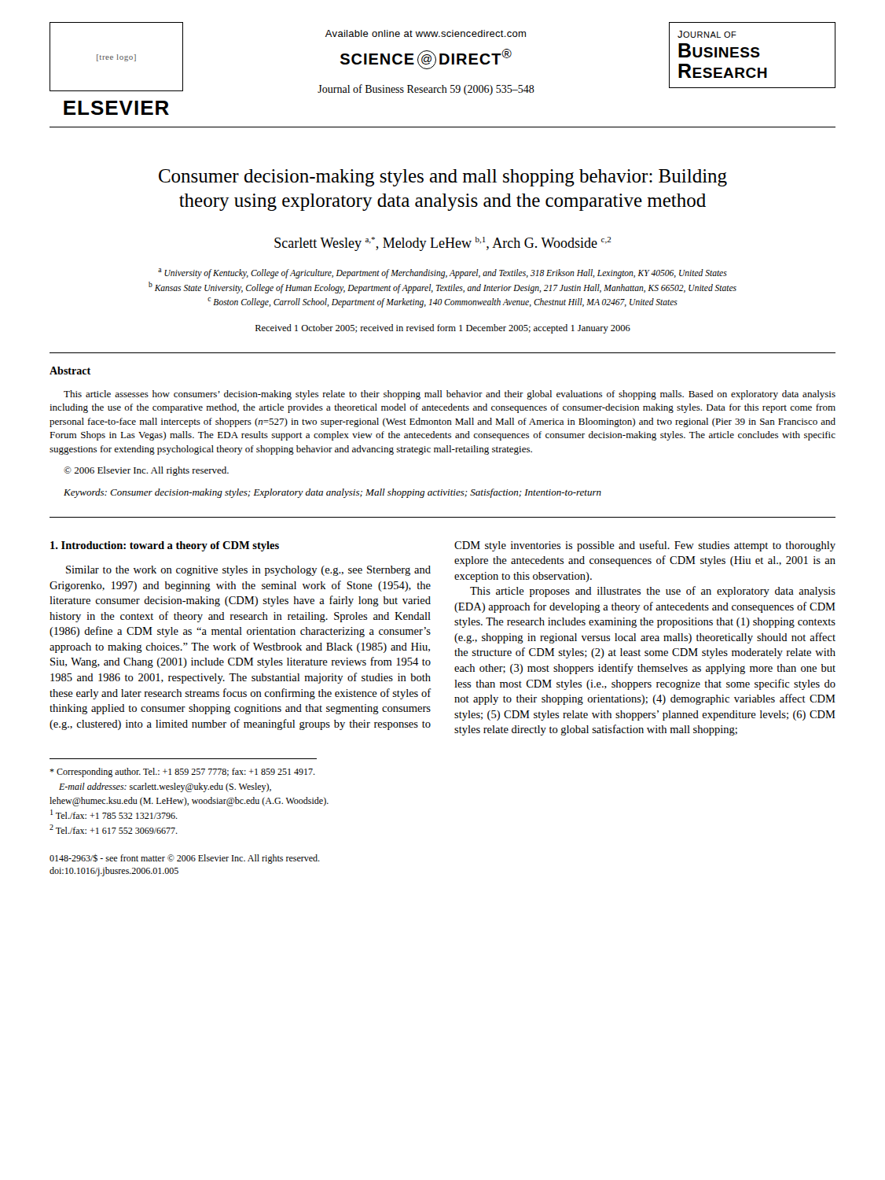[tree logo]
ELSEVIER
Available online at www.sciencedirect.com
SCIENCE@DIRECT®
Journal of Business Research 59 (2006) 535–548
JOURNAL OF
BUSINESS
RESEARCH
Consumer decision-making styles and mall shopping behavior: Building
theory using exploratory data analysis and the comparative method
Scarlett Wesley a,*, Melody LeHew b,1, Arch G. Woodside c,2
a University of Kentucky, College of Agriculture, Department of Merchandising, Apparel, and Textiles, 318 Erikson Hall, Lexington, KY 40506, United States
b Kansas State University, College of Human Ecology, Department of Apparel, Textiles, and Interior Design, 217 Justin Hall, Manhattan, KS 66502, United States
c Boston College, Carroll School, Department of Marketing, 140 Commonwealth Avenue, Chestnut Hill, MA 02467, United States
Received 1 October 2005; received in revised form 1 December 2005; accepted 1 January 2006
Abstract
This article assesses how consumers’ decision-making styles relate to their shopping mall behavior and their global evaluations of shopping malls. Based on exploratory data analysis including the use of the comparative method, the article provides a theoretical model of antecedents and consequences of consumer-decision making styles. Data for this report come from personal face-to-face mall intercepts of shoppers (n=527) in two super-regional (West Edmonton Mall and Mall of America in Bloomington) and two regional (Pier 39 in San Francisco and Forum Shops in Las Vegas) malls. The EDA results support a complex view of the antecedents and consequences of consumer decision-making styles. The article concludes with specific suggestions for extending psychological theory of shopping behavior and advancing strategic mall-retailing strategies.
© 2006 Elsevier Inc. All rights reserved.
Keywords: Consumer decision-making styles; Exploratory data analysis; Mall shopping activities; Satisfaction; Intention-to-return
1. Introduction: toward a theory of CDM styles
Similar to the work on cognitive styles in psychology (e.g., see Sternberg and Grigorenko, 1997) and beginning with the seminal work of Stone (1954), the literature consumer decision-making (CDM) styles have a fairly long but varied history in the context of theory and research in retailing. Sproles and Kendall (1986) define a CDM style as “a mental orientation characterizing a consumer’s approach to making choices.” The work of Westbrook and Black (1985) and Hiu, Siu, Wang, and Chang (2001) include CDM styles literature reviews from 1954 to 1985 and 1986 to 2001, respectively. The substantial majority of studies in both these early and later research streams focus on confirming the existence of styles of thinking applied to consumer shopping cognitions and that segmenting consumers (e.g., clustered) into a limited number of meaningful groups by their responses to CDM style inventories is possible and useful. Few studies attempt to thoroughly explore the antecedents and consequences of CDM styles (Hiu et al., 2001 is an exception to this observation).
This article proposes and illustrates the use of an exploratory data analysis (EDA) approach for developing a theory of antecedents and consequences of CDM styles. The research includes examining the propositions that (1) shopping contexts (e.g., shopping in regional versus local area malls) theoretically should not affect the structure of CDM styles; (2) at least some CDM styles moderately relate with each other; (3) most shoppers identify themselves as applying more than one but less than most CDM styles (i.e., shoppers recognize that some specific styles do not apply to their shopping orientations); (4) demographic variables affect CDM styles; (5) CDM styles relate with shoppers’ planned expenditure levels; (6) CDM styles relate directly to global satisfaction with mall shopping;
* Corresponding author. Tel.: +1 859 257 7778; fax: +1 859 251 4917.
E-mail addresses: scarlett.wesley@uky.edu (S. Wesley),
lehew@humec.ksu.edu (M. LeHew), woodsiar@bc.edu (A.G. Woodside).
1 Tel./fax: +1 785 532 1321/3796.
2 Tel./fax: +1 617 552 3069/6677.
0148-2963/$ - see front matter © 2006 Elsevier Inc. All rights reserved.
doi:10.1016/j.jbusres.2006.01.005